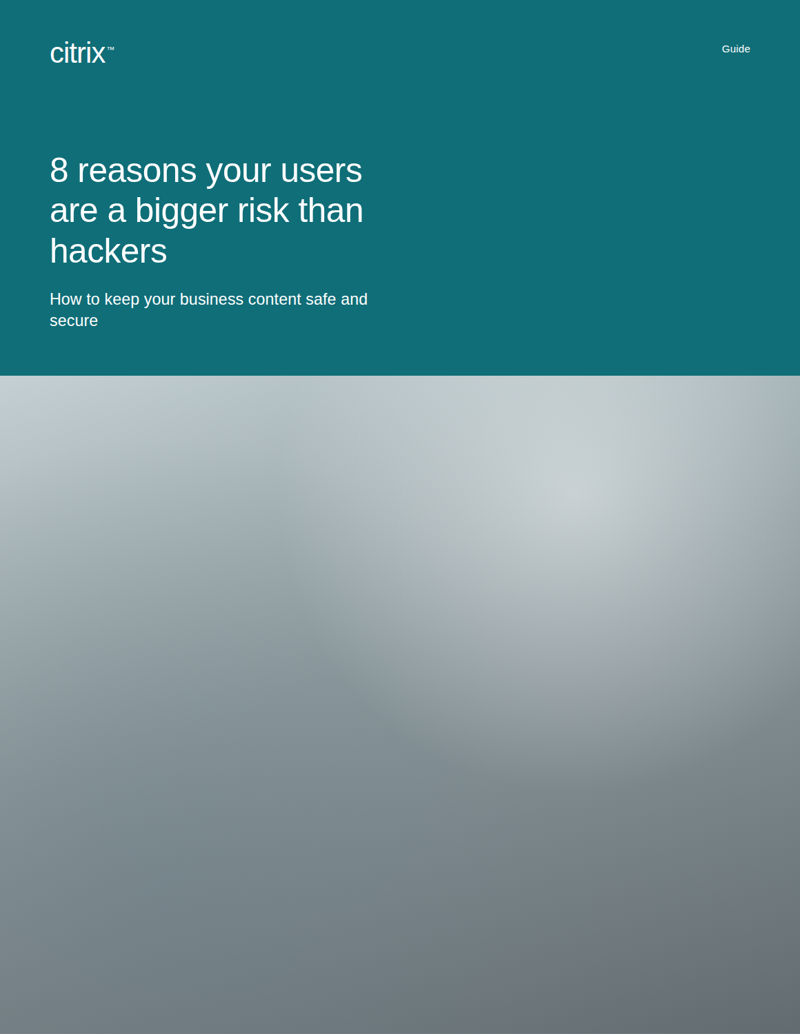citrix™
Guide
8 reasons your users are a bigger risk than hackers
How to keep your business content safe and secure
A man wearing glasses and a face mask works on a laptop at a desk near a window.